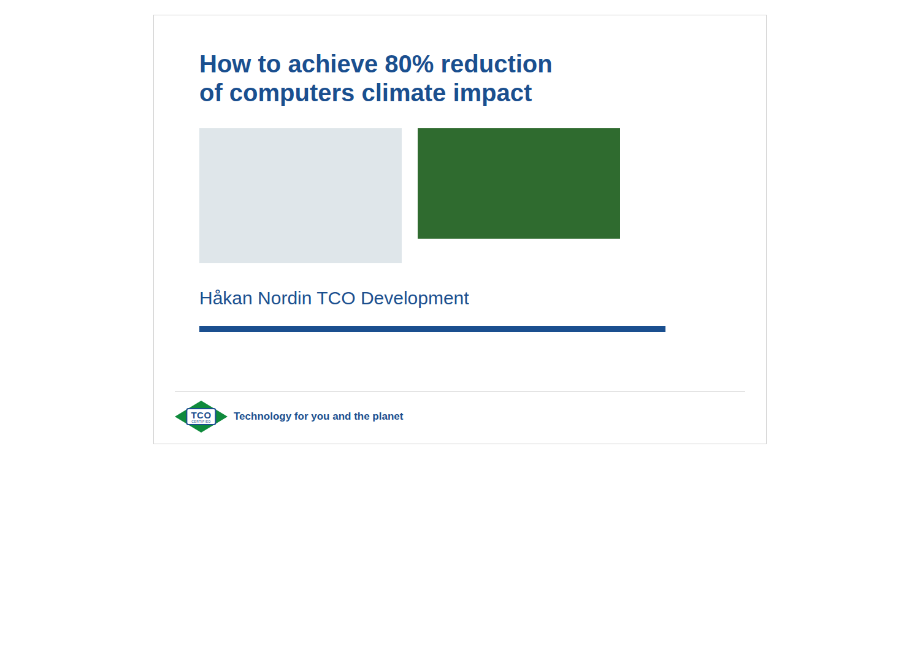How to achieve 80% reduction
of computers climate impact
Håkan Nordin TCO Development
TCO CERTIFIED
Technology for you and the planet